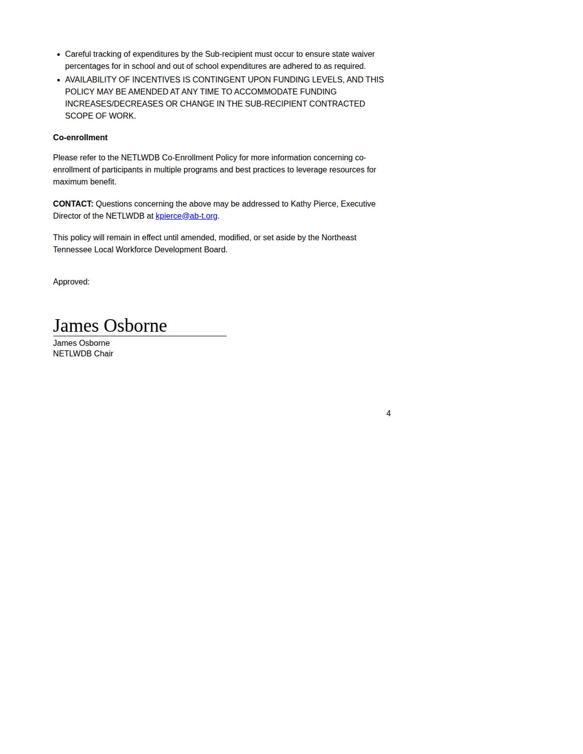Careful tracking of expenditures by the Sub-recipient must occur to ensure state waiver percentages for in school and out of school expenditures are adhered to as required.
AVAILABILITY OF INCENTIVES IS CONTINGENT UPON FUNDING LEVELS, AND THIS POLICY MAY BE AMENDED AT ANY TIME TO ACCOMMODATE FUNDING INCREASES/DECREASES OR CHANGE IN THE SUB-RECIPIENT CONTRACTED SCOPE OF WORK.
Co-enrollment
Please refer to the NETLWDB Co-Enrollment Policy for more information concerning co-enrollment of participants in multiple programs and best practices to leverage resources for maximum benefit.
CONTACT: Questions concerning the above may be addressed to Kathy Pierce, Executive Director of the NETLWDB at kpierce@ab-t.org.
This policy will remain in effect until amended, modified, or set aside by the Northeast Tennessee Local Workforce Development Board.
Approved:
James Osborne
James Osborne
NETLWDB Chair
4